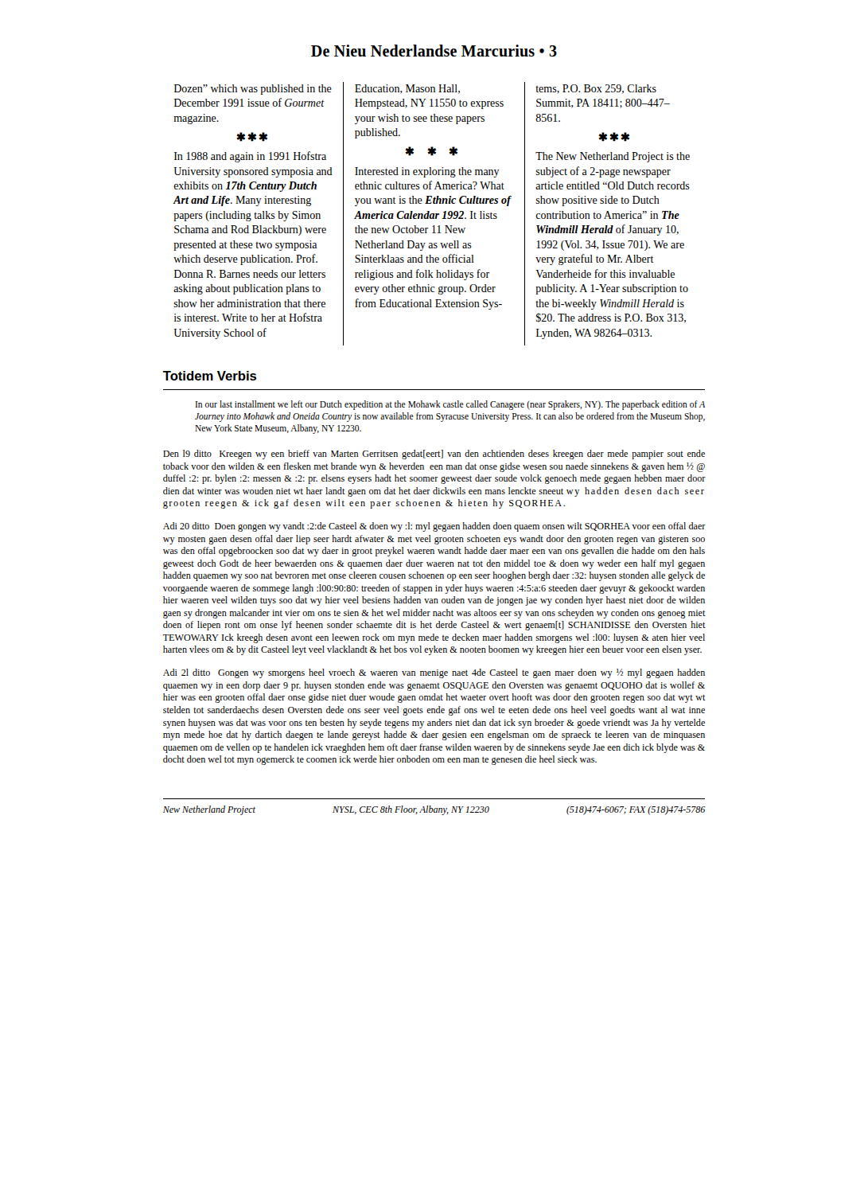De Nieu Nederlandse Marcurius • 3
Dozen” which was published in the December 1991 issue of Gourmet magazine.
✱✱✱
In 1988 and again in 1991 Hofstra University sponsored symposia and exhibits on 17th Century Dutch Art and Life. Many interesting papers (including talks by Simon Schama and Rod Blackburn) were presented at these two symposia which deserve publication. Prof. Donna R. Barnes needs our letters asking about publication plans to show her administration that there is interest. Write to her at Hofstra University School of
Education, Mason Hall, Hempstead, NY 11550 to express your wish to see these papers published.
✱ ✱ ✱
Interested in exploring the many ethnic cultures of America? What you want is the Ethnic Cultures of America Calendar 1992. It lists the new October 11 New Netherland Day as well as Sinterklaas and the official religious and folk holidays for every other ethnic group. Order from Educational Extension Sys-
tems, P.O. Box 259, Clarks Summit, PA 18411; 800–447–8561.
✱✱✱
The New Netherland Project is the subject of a 2-page newspaper article entitled “Old Dutch records show positive side to Dutch contribution to America” in The Windmill Herald of January 10, 1992 (Vol. 34, Issue 701). We are very grateful to Mr. Albert Vanderheide for this invaluable publicity. A 1-Year subscription to the bi-weekly Windmill Herald is $20. The address is P.O. Box 313, Lynden, WA 98264–0313.
Totidem Verbis
In our last installment we left our Dutch expedition at the Mohawk castle called Canagere (near Sprakers, NY). The paperback edition of A Journey into Mohawk and Oneida Country is now available from Syracuse University Press. It can also be ordered from the Museum Shop, New York State Museum, Albany, NY 12230.
Den l9 ditto Kreegen wy een brieff van Marten Gerritsen gedat[eert] van den achtienden deses kreegen daer mede pampier sout ende toback voor den wilden & een flesken met brande wyn & heverden een man dat onse gidse wesen sou naede sinnekens & gaven hem ½ @ duffel :2: pr. bylen :2: messen & :2: pr. elsens eysers hadt het soomer geweest daer soude volck genoech mede gegaen hebben maer door dien dat winter was wouden niet wt haer landt gaen om dat het daer dickwils een mans lenckte sneeut wy hadden desen dach seer grooten reegen & ick gaf desen wilt een paer schoenen & hieten hy SQORHEA.
Adi 20 ditto Doen gongen wy vandt :2:de Casteel & doen wy :l: myl gegaen hadden doen quaem onsen wilt SQORHEA voor een offal daer wy mosten gaen desen offal daer liep seer hardt afwater & met veel grooten schoeten eys wandt door den grooten regen van gisteren soo was den offal opgebroocken soo dat wy daer in groot preykel waeren wandt hadde daer maer een van ons gevallen die hadde om den hals geweest doch Godt de heer bewaerden ons & quaemen daer duer waeren nat tot den middel toe & doen wy weder een half myl gegaen hadden quaemen wy soo nat bevroren met onse cleeren cousen schoenen op een seer hooghen bergh daer :32: huysen stonden alle gelyck de voorgaende waeren de sommege langh :l00:90:80: treeden of stappen in yder huys waeren :4:5:a:6 steeden daer gevuyr & gekoockt warden hier waeren veel wilden tuys soo dat wy hier veel besiens hadden van ouden van de jongen jae wy conden hyer haest niet door de wilden gaen sy drongen malcander int vier om ons te sien & het wel midder nacht was altoos eer sy van ons scheyden wy conden ons genoeg miet doen of liepen ront om onse lyf heenen sonder schaemte dit is het derde Casteel & wert genaem[t] SCHANIDISSE den Oversten hiet TEWOWARY Ick kreegh desen avont een leewen rock om myn mede te decken maer hadden smorgens wel :l00: luysen & aten hier veel harten vlees om & by dit Casteel leyt veel vlacklandt & het bos vol eyken & nooten boomen wy kreegen hier een beuer voor een elsen yser.
Adi 2l ditto Gongen wy smorgens heel vroech & waeren van menige naet 4de Casteel te gaen maer doen wy ½ myl gegaen hadden quaemen wy in een dorp daer 9 pr. huysen stonden ende was genaemt OSQUAGE den Oversten was genaemt OQUOHO dat is wollef & hier was een grooten offal daer onse gidse niet duer woude gaen omdat het waeter overt hooft was door den grooten regen soo dat wyt wt stelden tot sanderdaechs desen Oversten dede ons seer veel goets ende gaf ons wel te eeten dede ons heel veel goedts want al wat inne synen huysen was dat was voor ons ten besten hy seyde tegens my anders niet dan dat ick syn broeder & goede vriendt was Ja hy vertelde myn mede hoe dat hy dartich daegen te lande gereyst hadde & daer gesien een engelsman om de spraeck te leeren van de minquasen quaemen om de vellen op te handelen ick vraeghden hem oft daer franse wilden waeren by de sinnekens seyde Jae een dich ick blyde was & docht doen wel tot myn ogemerck te coomen ick werde hier onboden om een man te genesen die heel sieck was.
New Netherland Project NYSL, CEC 8th Floor, Albany, NY 12230 (518)474-6067; FAX (518)474-5786